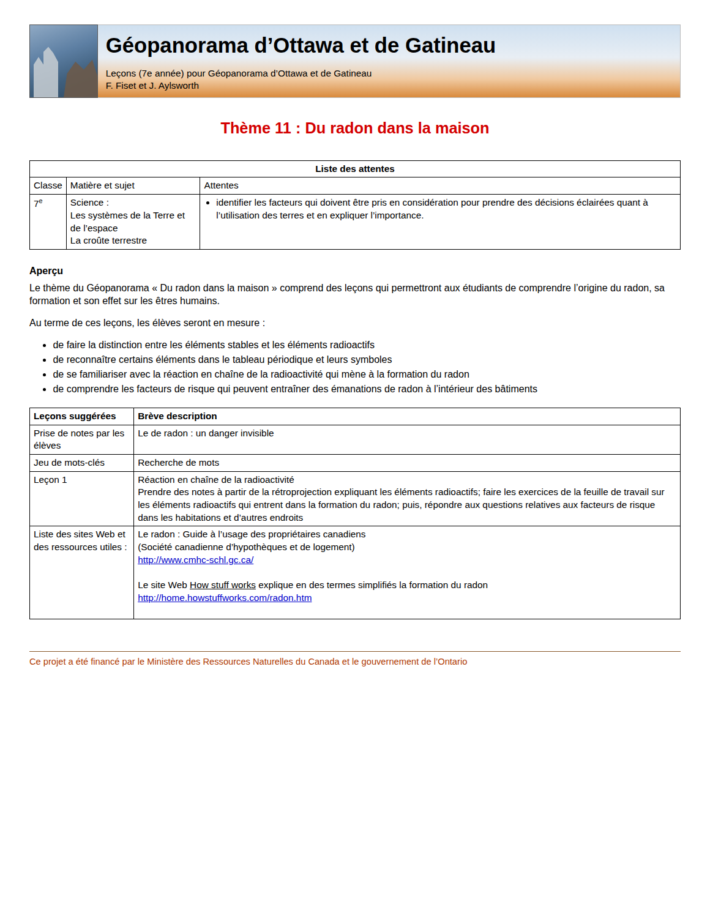Géopanorama d’Ottawa et de Gatineau
Leçons (7e année) pour Géopanorama d’Ottawa et de Gatineau
F. Fiset et J. Aylsworth
Thème 11 : Du radon dans la maison
| Liste des attentes |
| --- |
| Classe | Matière et sujet | Attentes |
| 7 e | Science : Les systèmes de la Terre et de l’espace La croûte terrestre | identifier les facteurs qui doivent être pris en considération pour prendre des décisions éclairées quant à l’utilisation des terres et en expliquer l’importance. |
Aperçu
Le thème du Géopanorama « Du radon dans la maison » comprend des leçons qui permettront aux étudiants de comprendre l’origine du radon, sa formation et son effet sur les êtres humains.
Au terme de ces leçons, les élèves seront en mesure :
de faire la distinction entre les éléments stables et les éléments radioactifs
de reconnaître certains éléments dans le tableau périodique et leurs symboles
de se familiariser avec la réaction en chaîne de la radioactivité qui mène à la formation du radon
de comprendre les facteurs de risque qui peuvent entraîner des émanations de radon à l’intérieur des bâtiments
| Leçons suggérées | Brève description |
| Prise de notes par les élèves | Le de radon : un danger invisible |
| Jeu de mots-clés | Recherche de mots |
| Leçon 1 | Réaction en chaîne de la radioactivité Prendre des notes à partir de la rétroprojection expliquant les éléments radioactifs; faire les exercices de la feuille de travail sur les éléments radioactifs qui entrent dans la formation du radon; puis, répondre aux questions relatives aux facteurs de risque dans les habitations et d’autres endroits |
| Liste des sites Web et des ressources utiles : | Le radon : Guide à l’usage des propriétaires canadiens (Société canadienne d’hypothèques et de logement) http://www.cmhc-schl.gc.ca/ Le site Web How stuff works explique en des termes simplifiés la formation du radon http://home.howstuffworks.com/radon.htm |
Ce projet a été financé par le Ministère des Ressources Naturelles du Canada et le gouvernement de l’Ontario